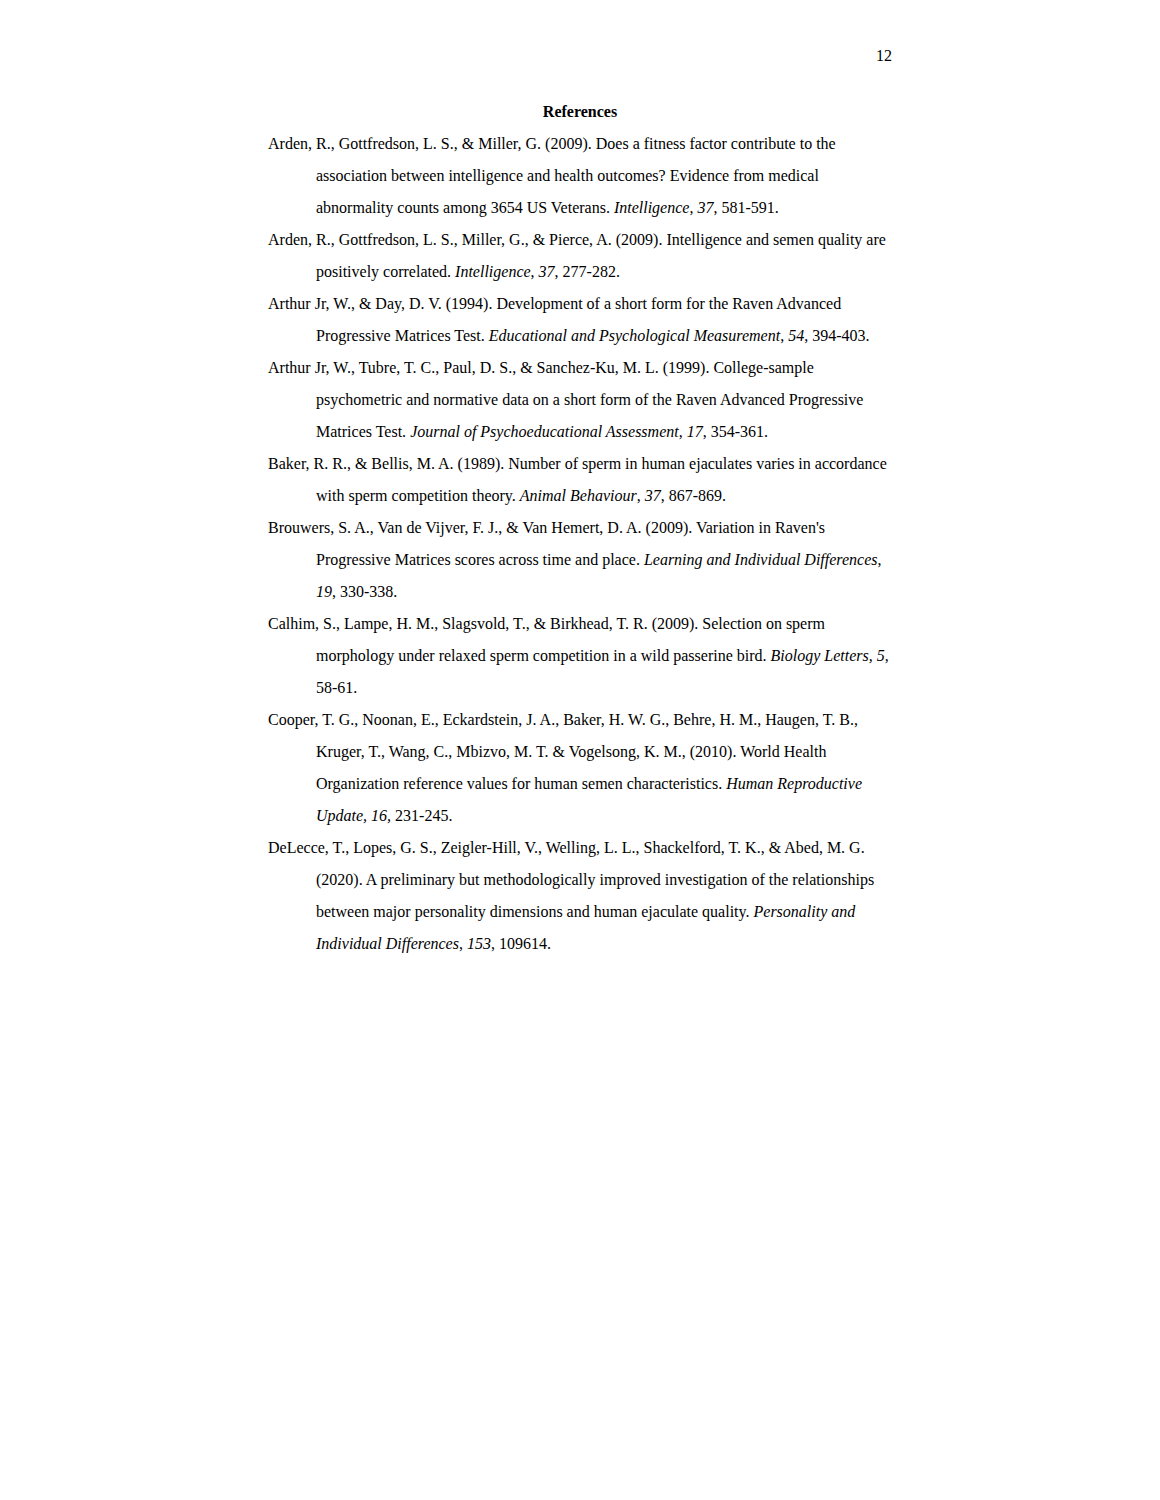12
References
Arden, R., Gottfredson, L. S., & Miller, G. (2009). Does a fitness factor contribute to the association between intelligence and health outcomes? Evidence from medical abnormality counts among 3654 US Veterans. Intelligence, 37, 581-591.
Arden, R., Gottfredson, L. S., Miller, G., & Pierce, A. (2009). Intelligence and semen quality are positively correlated. Intelligence, 37, 277-282.
Arthur Jr, W., & Day, D. V. (1994). Development of a short form for the Raven Advanced Progressive Matrices Test. Educational and Psychological Measurement, 54, 394-403.
Arthur Jr, W., Tubre, T. C., Paul, D. S., & Sanchez-Ku, M. L. (1999). College-sample psychometric and normative data on a short form of the Raven Advanced Progressive Matrices Test. Journal of Psychoeducational Assessment, 17, 354-361.
Baker, R. R., & Bellis, M. A. (1989). Number of sperm in human ejaculates varies in accordance with sperm competition theory. Animal Behaviour, 37, 867-869.
Brouwers, S. A., Van de Vijver, F. J., & Van Hemert, D. A. (2009). Variation in Raven's Progressive Matrices scores across time and place. Learning and Individual Differences, 19, 330-338.
Calhim, S., Lampe, H. M., Slagsvold, T., & Birkhead, T. R. (2009). Selection on sperm morphology under relaxed sperm competition in a wild passerine bird. Biology Letters, 5, 58-61.
Cooper, T. G., Noonan, E., Eckardstein, J. A., Baker, H. W. G., Behre, H. M., Haugen, T. B., Kruger, T., Wang, C., Mbizvo, M. T. & Vogelsong, K. M., (2010). World Health Organization reference values for human semen characteristics. Human Reproductive Update, 16, 231-245.
DeLecce, T., Lopes, G. S., Zeigler-Hill, V., Welling, L. L., Shackelford, T. K., & Abed, M. G. (2020). A preliminary but methodologically improved investigation of the relationships between major personality dimensions and human ejaculate quality. Personality and Individual Differences, 153, 109614.